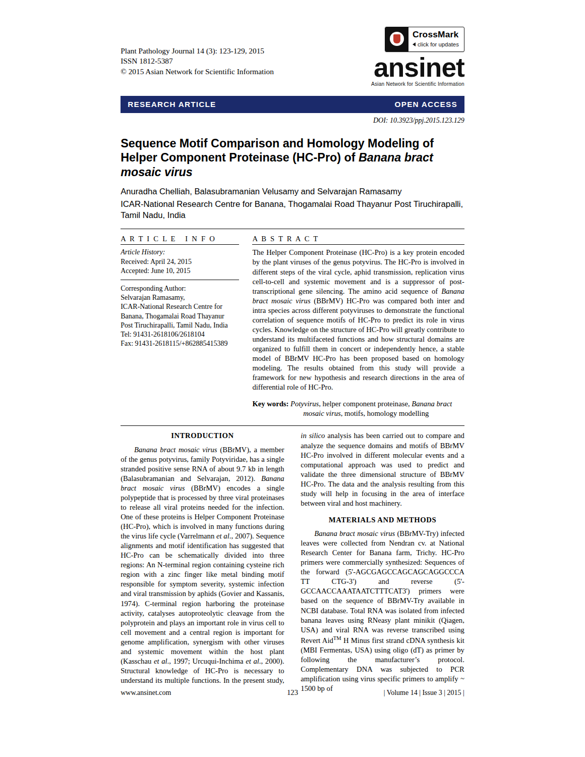Plant Pathology Journal 14 (3): 123-129, 2015
ISSN 1812-5387
© 2015 Asian Network for Scientific Information
CrossMark
click for updates
ansinet
Asian Network for Scientific Information
RESEARCH ARTICLE OPEN ACCESS
DOI: 10.3923/ppj.2015.123.129
Sequence Motif Comparison and Homology Modeling of Helper Component Proteinase (HC-Pro) of Banana bract mosaic virus
Anuradha Chelliah, Balasubramanian Velusamy and Selvarajan Ramasamy
ICAR-National Research Centre for Banana, Thogamalai Road Thayanur Post Tiruchirapalli, Tamil Nadu, India
A R T I C L E I N F O
Article History:
Received: April 24, 2015
Accepted: June 10, 2015
Corresponding Author:
Selvarajan Ramasamy,
ICAR-National Research Centre for
Banana, Thogamalai Road Thayanur
Post Tiruchirapalli, Tamil Nadu, India
Tel: 91431-2618106/2618104
Fax: 91431-2618115/+862885415389
A B S T R A C T
The Helper Component Proteinase (HC-Pro) is a key protein encoded by the plant viruses of the genus potyvirus. The HC-Pro is involved in different steps of the viral cycle, aphid transmission, replication virus cell-to-cell and systemic movement and is a suppressor of post-transcriptional gene silencing. The amino acid sequence of Banana bract mosaic virus (BBrMV) HC-Pro was compared both inter and intra species across different potyviruses to demonstrate the functional correlation of sequence motifs of HC-Pro to predict its role in virus cycles. Knowledge on the structure of HC-Pro will greatly contribute to understand its multifaceted functions and how structural domains are organized to fulfill them in concert or independently hence, a stable model of BBrMV HC-Pro has been proposed based on homology modeling. The results obtained from this study will provide a framework for new hypothesis and research directions in the area of differential role of HC-Pro.
Key words: Potyvirus, helper component proteinase, Banana bract mosaic virus, motifs, homology modelling
INTRODUCTION
Banana bract mosaic virus (BBrMV), a member of the genus potyvirus, family Potyviridae, has a single stranded positive sense RNA of about 9.7 kb in length (Balasubramanian and Selvarajan, 2012). Banana bract mosaic virus (BBrMV) encodes a single polypeptide that is processed by three viral proteinases to release all viral proteins needed for the infection. One of these proteins is Helper Component Proteinase (HC-Pro), which is involved in many functions during the virus life cycle (Varrelmann et al., 2007). Sequence alignments and motif identification has suggested that HC-Pro can be schematically divided into three regions: An N-terminal region containing cysteine rich region with a zinc finger like metal binding motif responsible for symptom severity, systemic infection and viral transmission by aphids (Govier and Kassanis, 1974). C-terminal region harboring the proteinase activity, catalyses autoproteolytic cleavage from the polyprotein and plays an important role in virus cell to cell movement and a central region is important for genome amplification, synergism with other viruses and systemic movement within the host plant (Kasschau et al., 1997; Urcuqui-Inchima et al., 2000). Structural knowledge of HC-Pro is necessary to understand its multiple functions. In the present study, in silico analysis has been carried out to compare and analyze the sequence domains and motifs of BBrMV HC-Pro involved in different molecular events and a computational approach was used to predict and validate the three dimensional structure of BBrMV HC-Pro. The data and the analysis resulting from this study will help in focusing in the area of interface between viral and host machinery.
MATERIALS AND METHODS
Banana bract mosaic virus (BBrMV-Try) infected leaves were collected from Nendran cv. at National Research Center for Banana farm, Trichy. HC-Pro primers were commercially synthesized: Sequences of the forward (5'-AGCGAGCCAGCAGCAGGCCCA TT CTG-3') and reverse (5'- GCCAACCAAATAATCTTTCAT3') primers were based on the sequence of BBrMV-Try available in NCBI database. Total RNA was isolated from infected banana leaves using RNeasy plant minikit (Qiagen, USA) and viral RNA was reverse transcribed using Revert AidTM H Minus first strand cDNA synthesis kit (MBI Fermentas, USA) using oligo (dT) as primer by following the manufacturer’s protocol. Complementary DNA was subjected to PCR amplification using virus specific primers to amplify ~ 1500 bp of
www.ansinet.com
123
| Volume 14 | Issue 3 | 2015 |